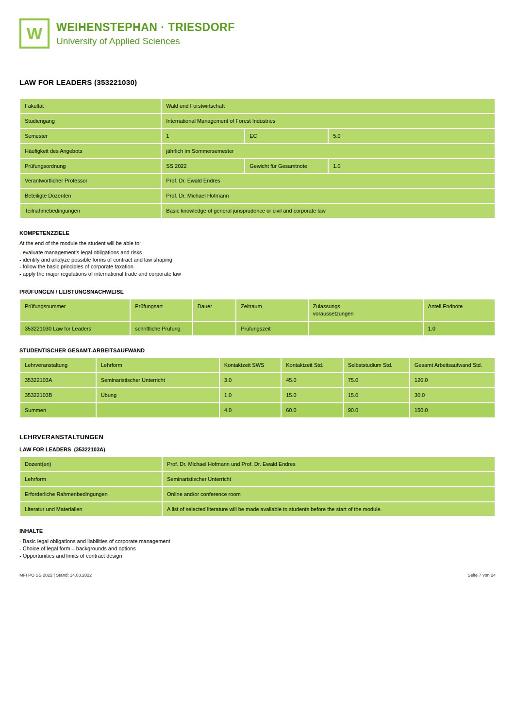W
WEIHENSTEPHAN · TRIESDORF
University of Applied Sciences
LAW FOR LEADERS (353221030)
| Fakultät | Wald und Forstwirtschaft |
| Studiengang | International Management of Forest Industries |
| Semester | 1 | EC | 5.0 |
| Häufigkeit des Angebots | jährlich im Sommersemester |
| Prüfungsordnung | SS 2022 | Gewicht für Gesamtnote | 1.0 |
| Verantwortlicher Professor | Prof. Dr. Ewald Endres |
| Beteiligte Dozenten | Prof. Dr. Michael Hofmann |
| Teilnahmebedingungen | Basic knowledge of general jurisprudence or civil and corporate law |
Kompetenzziele
At the end of the module the student will be able to:
- evaluate management’s legal obligations and risks
- identify and analyze possible forms of contract and law shaping
- follow the basic principles of corporate taxation
- apply the major regulations of international trade and corporate law
Prüfungen / Leistungsnachweise
| Prüfungsnummer | Prüfungsart | Dauer | Zeitraum | Zulassungs- voraussetzungen | Anteil Endnote |
| --- | --- | --- | --- | --- | --- |
| 353221030 Law for Leaders | schriftliche Prüfung | | Prüfungszeit | | 1.0 |
Studentischer Gesamt-Arbeitsaufwand
| Lehrveranstaltung | Lehrform | Kontaktzeit SWS | Kontaktzeit Std. | Selbststudium Std. | Gesamt Arbeitsaufwand Std. |
| --- | --- | --- | --- | --- | --- |
| 35322103A | Seminaristischer Unterricht | 3.0 | 45.0 | 75.0 | 120.0 |
| 35322103B | Übung | 1.0 | 15.0 | 15.0 | 30.0 |
| Summen | | 4.0 | 60.0 | 90.0 | 150.0 |
Lehrveranstaltungen
Law for Leaders (35322103A)
| Dozent(en) | Prof. Dr. Michael Hofmann und Prof. Dr. Ewald Endres |
| Lehrform | Seminaristischer Unterricht |
| Erforderliche Rahmenbedingungen | Online and/or conference room |
| Literatur und Materialien | A list of selected literature will be made available to students before the start of the module. |
Inhalte
- Basic legal obligations and liabilities of corporate management
- Choice of legal form – backgrounds and options
- Opportunities and limits of contract design
MFI PO SS 2022 | Stand: 14.03.2022
Seite 7 von 24